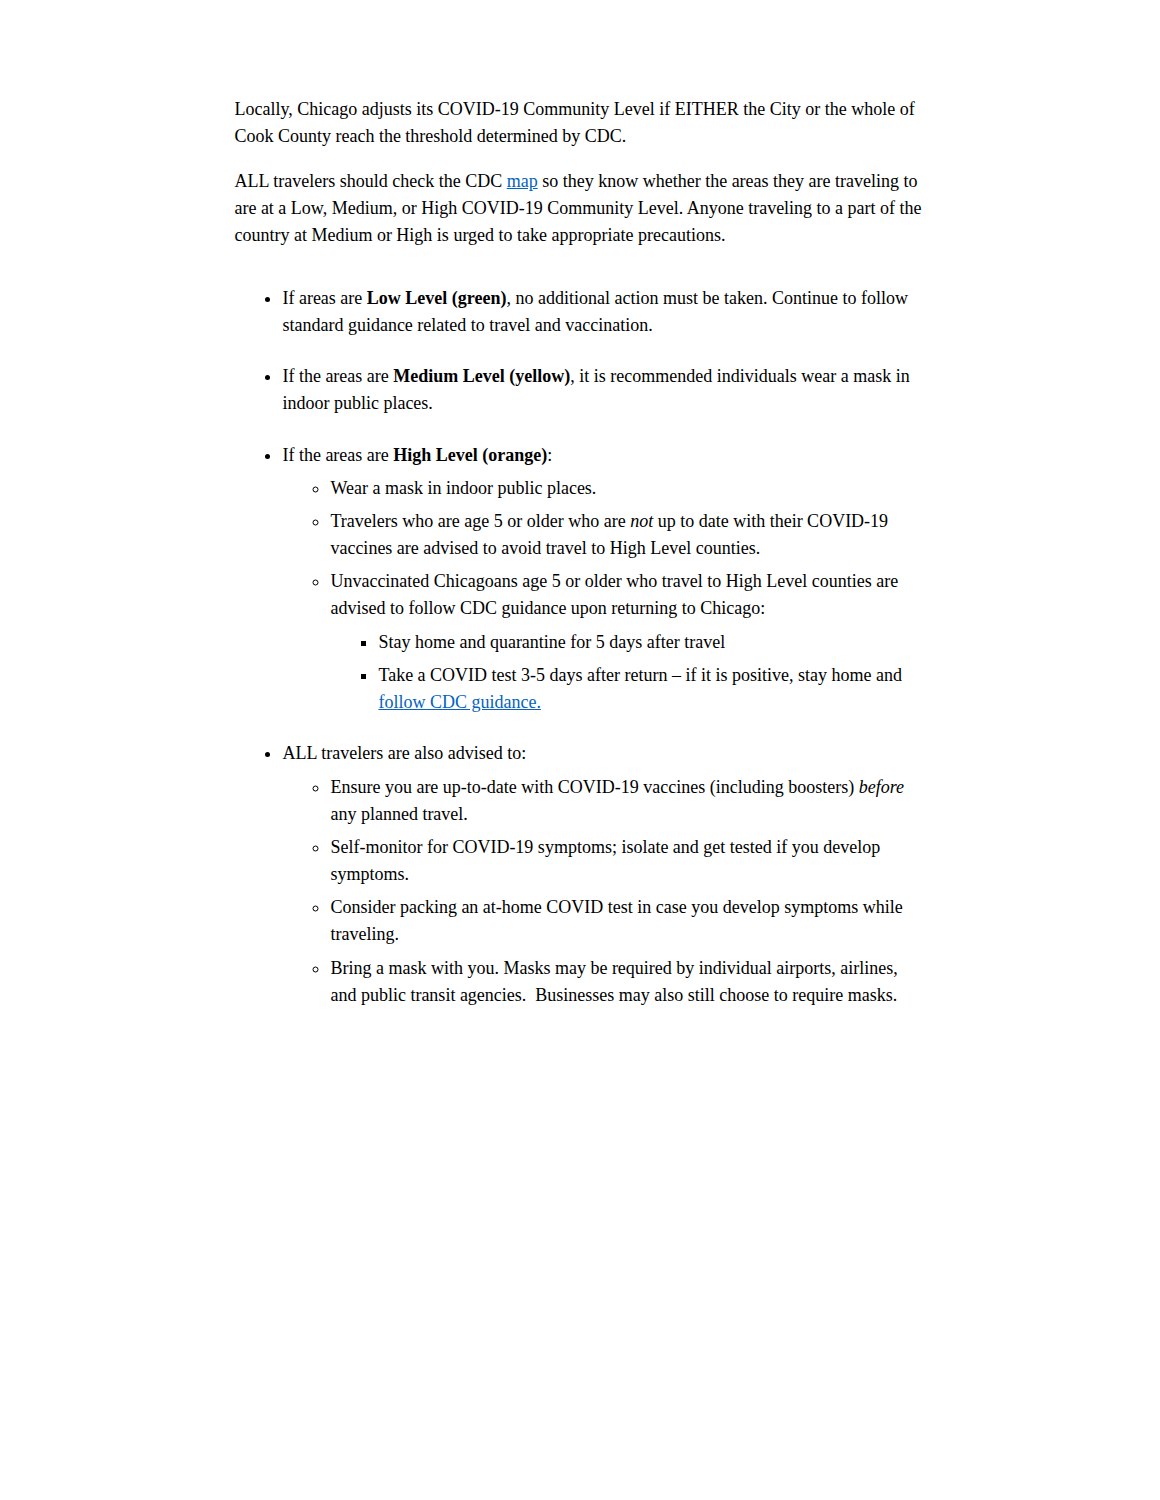Locally, Chicago adjusts its COVID-19 Community Level if EITHER the City or the whole of Cook County reach the threshold determined by CDC.
ALL travelers should check the CDC map so they know whether the areas they are traveling to are at a Low, Medium, or High COVID-19 Community Level. Anyone traveling to a part of the country at Medium or High is urged to take appropriate precautions.
If areas are Low Level (green), no additional action must be taken. Continue to follow standard guidance related to travel and vaccination.
If the areas are Medium Level (yellow), it is recommended individuals wear a mask in indoor public places.
If the areas are High Level (orange):
Wear a mask in indoor public places.
Travelers who are age 5 or older who are not up to date with their COVID-19 vaccines are advised to avoid travel to High Level counties.
Unvaccinated Chicagoans age 5 or older who travel to High Level counties are advised to follow CDC guidance upon returning to Chicago:
Stay home and quarantine for 5 days after travel
Take a COVID test 3-5 days after return – if it is positive, stay home and follow CDC guidance.
ALL travelers are also advised to:
Ensure you are up-to-date with COVID-19 vaccines (including boosters) before any planned travel.
Self-monitor for COVID-19 symptoms; isolate and get tested if you develop symptoms.
Consider packing an at-home COVID test in case you develop symptoms while traveling.
Bring a mask with you. Masks may be required by individual airports, airlines, and public transit agencies. Businesses may also still choose to require masks.